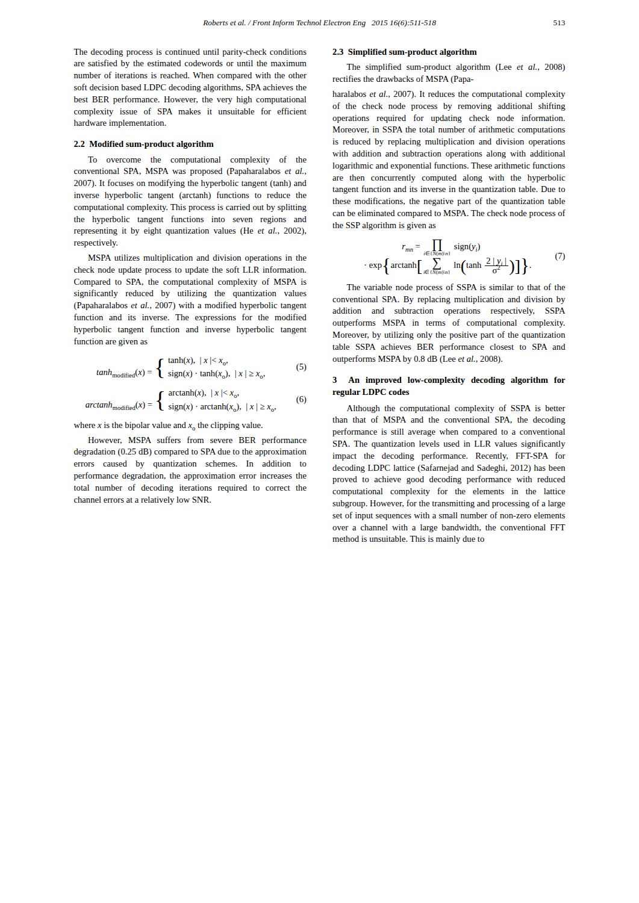Roberts et al. / Front Inform Technol Electron Eng 2015 16(6):511-518 513
The decoding process is continued until parity-check conditions are satisfied by the estimated codewords or until the maximum number of iterations is reached. When compared with the other soft decision based LDPC decoding algorithms, SPA achieves the best BER performance. However, the very high computational complexity issue of SPA makes it unsuitable for efficient hardware implementation.
2.2 Modified sum-product algorithm
To overcome the computational complexity of the conventional SPA, MSPA was proposed (Papaharalabos et al., 2007). It focuses on modifying the hyperbolic tangent (tanh) and inverse hyperbolic tangent (arctanh) functions to reduce the computational complexity. This process is carried out by splitting the hyperbolic tangent functions into seven regions and representing it by eight quantization values (He et al., 2002), respectively.
MSPA utilizes multiplication and division operations in the check node update process to update the soft LLR information. Compared to SPA, the computational complexity of MSPA is significantly reduced by utilizing the quantization values (Papaharalabos et al., 2007) with a modified hyperbolic tangent function and its inverse. The expressions for the modified hyperbolic tangent function and inverse hyperbolic tangent function are given as
tanhmodified(x) = {
tanh(x), | x |< xo,
sign(x) · tanh(xo), | x | ≥ xo,
(5)
arctanhmodified(x) = {
arctanh(x), | x |< xo,
sign(x) · arctanh(xo), | x | ≥ xo,
(6)
where x is the bipolar value and xo the clipping value.
However, MSPA suffers from severe BER performance degradation (0.25 dB) compared to SPA due to the approximation errors caused by quantization schemes. In addition to performance degradation, the approximation error increases the total number of decoding iterations required to correct the channel errors at a relatively low SNR.
2.3 Simplified sum-product algorithm
The simplified sum-product algorithm (Lee et al., 2008) rectifies the drawbacks of MSPA (Papa-
haralabos et al., 2007). It reduces the computational complexity of the check node process by removing additional shifting operations required for updating check node information. Moreover, in SSPA the total number of arithmetic computations is reduced by replacing multiplication and division operations with addition and subtraction operations along with additional logarithmic and exponential functions. These arithmetic functions are then concurrently computed along with the hyperbolic tangent function and its inverse in the quantization table. Due to these modifications, the negative part of the quantization table can be eliminated compared to MSPA. The check node process of the SSP algorithm is given as
rmn = ∏i∈{N(m)\n} sign(yi)
· exp{arctanh[∑i∈{N(m)\n} ln(tanh 2 | yi |σ2)]}. (7)
The variable node process of SSPA is similar to that of the conventional SPA. By replacing multiplication and division by addition and subtraction operations respectively, SSPA outperforms MSPA in terms of computational complexity. Moreover, by utilizing only the positive part of the quantization table SSPA achieves BER performance closest to SPA and outperforms MSPA by 0.8 dB (Lee et al., 2008).
3 An improved low-complexity decoding algorithm for regular LDPC codes
Although the computational complexity of SSPA is better than that of MSPA and the conventional SPA, the decoding performance is still average when compared to a conventional SPA. The quantization levels used in LLR values significantly impact the decoding performance. Recently, FFT-SPA for decoding LDPC lattice (Safarnejad and Sadeghi, 2012) has been proved to achieve good decoding performance with reduced computational complexity for the elements in the lattice subgroup. However, for the transmitting and processing of a large set of input sequences with a small number of non-zero elements over a channel with a large bandwidth, the conventional FFT method is unsuitable. This is mainly due to